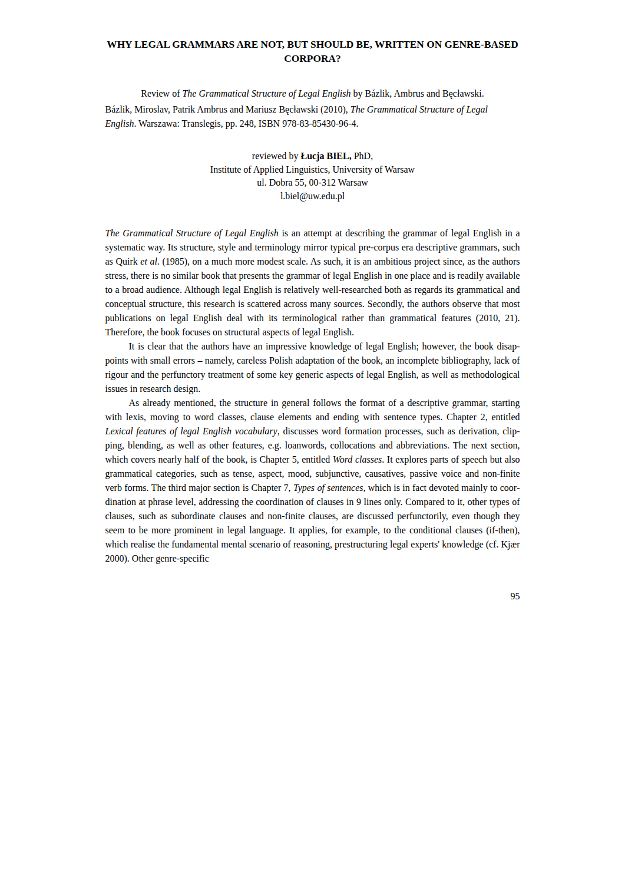Why Legal Grammars Are Not, But Should Be, Written on Genre-Based Corpora?
Review of The Grammatical Structure of Legal English by Bázlik, Ambrus and Bęcławski.
Bázlik, Miroslav, Patrik Ambrus and Mariusz Bęcławski (2010), The Grammatical Structure of Legal English. Warszawa: Translegis, pp. 248, ISBN 978-83-85430-96-4.
reviewed by Łucja BIEL, PhD,
Institute of Applied Linguistics, University of Warsaw
ul. Dobra 55, 00-312 Warsaw
l.biel@uw.edu.pl
The Grammatical Structure of Legal English is an attempt at describing the grammar of legal English in a systematic way. Its structure, style and terminology mirror typical pre-corpus era descriptive grammars, such as Quirk et al. (1985), on a much more modest scale. As such, it is an ambitious project since, as the authors stress, there is no similar book that presents the grammar of legal English in one place and is readily available to a broad audience. Although legal English is relatively well-researched both as regards its grammatical and conceptual structure, this research is scattered across many sources. Secondly, the authors observe that most publications on legal English deal with its terminological rather than grammatical features (2010, 21). Therefore, the book focuses on structural aspects of legal English.
It is clear that the authors have an impressive knowledge of legal English; however, the book disappoints with small errors – namely, careless Polish adaptation of the book, an incomplete bibliography, lack of rigour and the perfunctory treatment of some key generic aspects of legal English, as well as methodological issues in research design.
As already mentioned, the structure in general follows the format of a descriptive grammar, starting with lexis, moving to word classes, clause elements and ending with sentence types. Chapter 2, entitled Lexical features of legal English vocabulary, discusses word formation processes, such as derivation, clipping, blending, as well as other features, e.g. loanwords, collocations and abbreviations. The next section, which covers nearly half of the book, is Chapter 5, entitled Word classes. It explores parts of speech but also grammatical categories, such as tense, aspect, mood, subjunctive, causatives, passive voice and non-finite verb forms. The third major section is Chapter 7, Types of sentences, which is in fact devoted mainly to coordination at phrase level, addressing the coordination of clauses in 9 lines only. Compared to it, other types of clauses, such as subordinate clauses and non-finite clauses, are discussed perfunctorily, even though they seem to be more prominent in legal language. It applies, for example, to the conditional clauses (if-then), which realise the fundamental mental scenario of reasoning, prestructuring legal experts' knowledge (cf. Kjær 2000). Other genre-specific
95